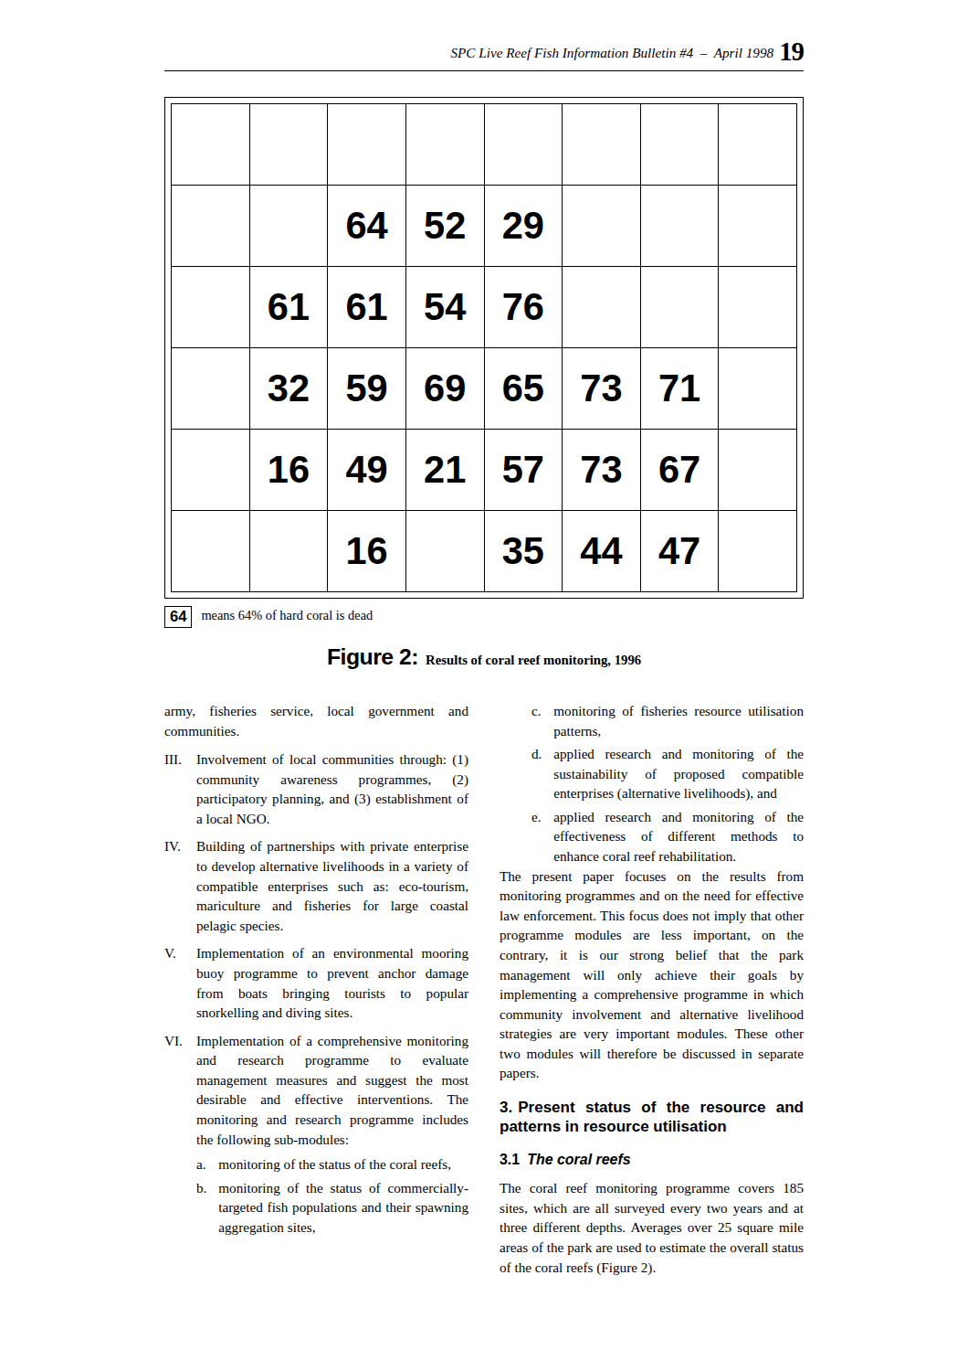SPC Live Reef Fish Information Bulletin #4 – April 199819
| | | 64 | 52 | 29 | | | |
| | 61 | 61 | 54 | 76 | | | |
| | 32 | 59 | 69 | 65 | 73 | 71 | |
| | 16 | 49 | 21 | 57 | 73 | 67 | |
| | | 16 | | 35 | 44 | 47 | |
64means 64% of hard coral is dead
Figure 2: Results of coral reef monitoring, 1996
army, fisheries service, local government and communities.
III. Involvement of local communities through: (1) community awareness programmes, (2) participatory planning, and (3) establishment of a local NGO.
IV. Building of partnerships with private enterprise to develop alternative livelihoods in a variety of compatible enterprises such as: eco-tourism, mariculture and fisheries for large coastal pelagic species.
V. Implementation of an environmental mooring buoy programme to prevent anchor damage from boats bringing tourists to popular snorkelling and diving sites.
VI. Implementation of a comprehensive monitoring and research programme to evaluate management measures and suggest the most desirable and effective interventions. The monitoring and research programme includes the following sub-modules:
a. monitoring of the status of the coral reefs,
b. monitoring of the status of commercially-targeted fish populations and their spawning aggregation sites,
c. monitoring of fisheries resource utilisation patterns,
d. applied research and monitoring of the sustainability of proposed compatible enterprises (alternative livelihoods), and
e. applied research and monitoring of the effectiveness of different methods to enhance coral reef rehabilitation.
The present paper focuses on the results from monitoring programmes and on the need for effective law enforcement. This focus does not imply that other programme modules are less important, on the contrary, it is our strong belief that the park management will only achieve their goals by implementing a comprehensive programme in which community involvement and alternative livelihood strategies are very important modules. These other two modules will therefore be discussed in separate papers.
3. Present status of the resource and patterns in resource utilisation
3.1 The coral reefs
The coral reef monitoring programme covers 185 sites, which are all surveyed every two years and at three different depths. Averages over 25 square mile areas of the park are used to estimate the overall status of the coral reefs (Figure 2).